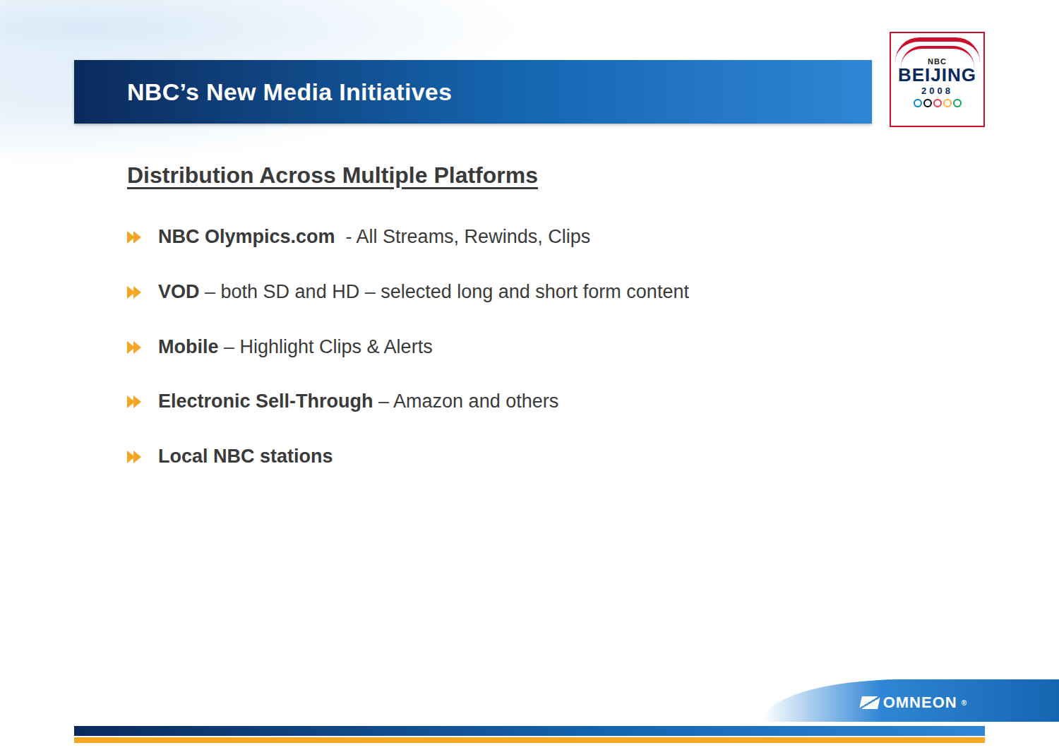NBC’s New Media Initiatives
NBC
BEIJING
2008
Distribution Across Multiple Platforms
NBC Olympics.com - All Streams, Rewinds, Clips
VOD – both SD and HD – selected long and short form content
Mobile – Highlight Clips & Alerts
Electronic Sell-Through – Amazon and others
Local NBC stations
OMNEON®